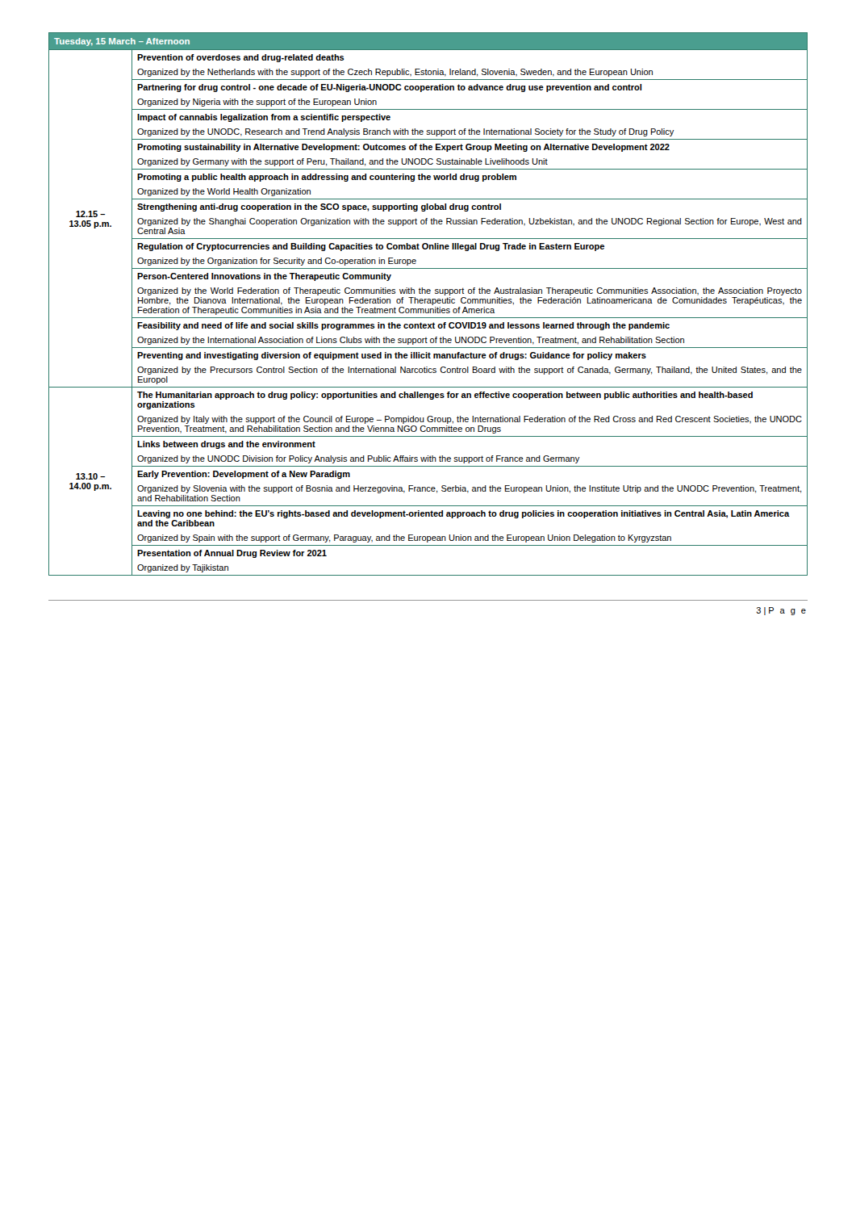| Tuesday, 15 March – Afternoon |
| --- |
| 12.15 – 13.05 p.m. | Prevention of overdoses and drug-related deaths |
| Organized by the Netherlands with the support of the Czech Republic, Estonia, Ireland, Slovenia, Sweden, and the European Union |
| Partnering for drug control - one decade of EU-Nigeria-UNODC cooperation to advance drug use prevention and control |
| Organized by Nigeria with the support of the European Union |
| Impact of cannabis legalization from a scientific perspective |
| Organized by the UNODC, Research and Trend Analysis Branch with the support of the International Society for the Study of Drug Policy |
| Promoting sustainability in Alternative Development: Outcomes of the Expert Group Meeting on Alternative Development 2022 |
| Organized by Germany with the support of Peru, Thailand, and the UNODC Sustainable Livelihoods Unit |
| Promoting a public health approach in addressing and countering the world drug problem |
| Organized by the World Health Organization |
| Strengthening anti-drug cooperation in the SCO space, supporting global drug control |
| Organized by the Shanghai Cooperation Organization with the support of the Russian Federation, Uzbekistan, and the UNODC Regional Section for Europe, West and Central Asia |
| Regulation of Cryptocurrencies and Building Capacities to Combat Online Illegal Drug Trade in Eastern Europe |
| Organized by the Organization for Security and Co-operation in Europe |
| Person-Centered Innovations in the Therapeutic Community |
| Organized by the World Federation of Therapeutic Communities with the support of the Australasian Therapeutic Communities Association, the Association Proyecto Hombre, the Dianova International, the European Federation of Therapeutic Communities, the Federación Latinoamericana de Comunidades Terapéuticas, the Federation of Therapeutic Communities in Asia and the Treatment Communities of America |
| Feasibility and need of life and social skills programmes in the context of COVID19 and lessons learned through the pandemic |
| Organized by the International Association of Lions Clubs with the support of the UNODC Prevention, Treatment, and Rehabilitation Section |
| Preventing and investigating diversion of equipment used in the illicit manufacture of drugs: Guidance for policy makers |
| Organized by the Precursors Control Section of the International Narcotics Control Board with the support of Canada, Germany, Thailand, the United States, and the Europol |
| 13.10 – 14.00 p.m. | The Humanitarian approach to drug policy: opportunities and challenges for an effective cooperation between public authorities and health-based organizations |
| Organized by Italy with the support of the Council of Europe – Pompidou Group, the International Federation of the Red Cross and Red Crescent Societies, the UNODC Prevention, Treatment, and Rehabilitation Section and the Vienna NGO Committee on Drugs |
| Links between drugs and the environment |
| Organized by the UNODC Division for Policy Analysis and Public Affairs with the support of France and Germany |
| Early Prevention: Development of a New Paradigm |
| Organized by Slovenia with the support of Bosnia and Herzegovina, France, Serbia, and the European Union, the Institute Utrip and the UNODC Prevention, Treatment, and Rehabilitation Section |
| Leaving no one behind: the EU’s rights-based and development-oriented approach to drug policies in cooperation initiatives in Central Asia, Latin America and the Caribbean |
| Organized by Spain with the support of Germany, Paraguay, and the European Union and the European Union Delegation to Kyrgyzstan |
| Presentation of Annual Drug Review for 2021 |
| Organized by Tajikistan |
3 | P a g e